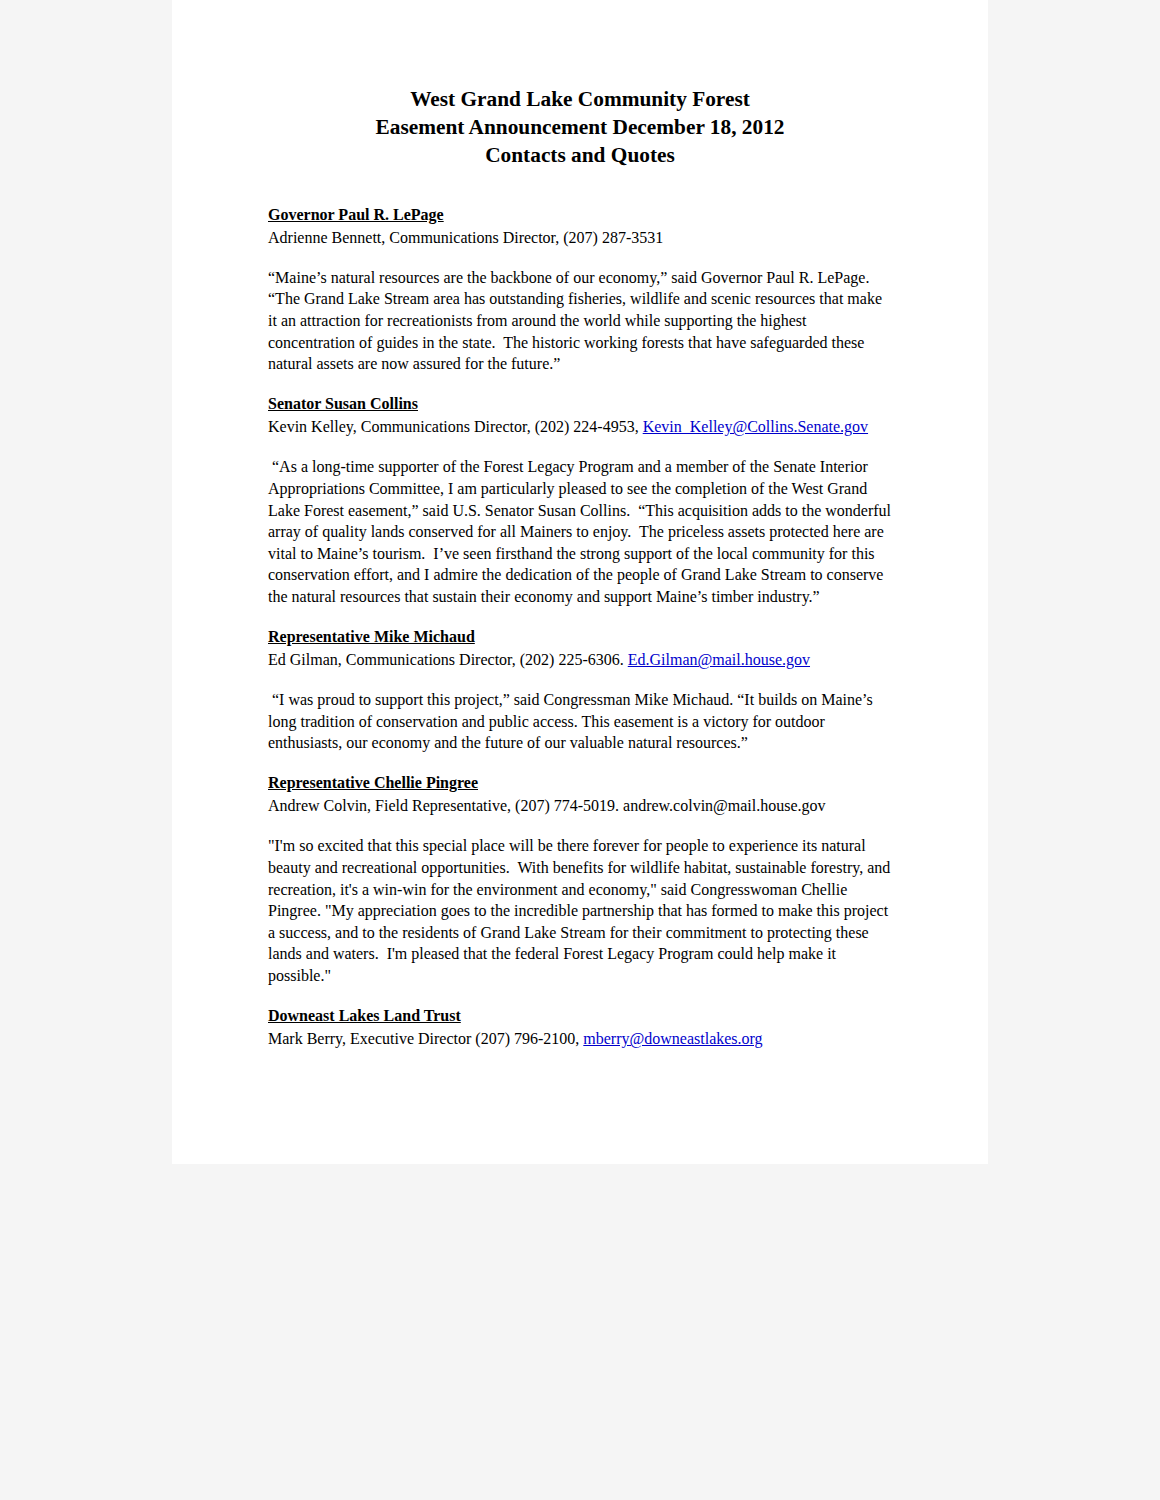West Grand Lake Community Forest
Easement Announcement December 18, 2012
Contacts and Quotes
Governor Paul R. LePage
Adrienne Bennett, Communications Director, (207) 287-3531
“Maine’s natural resources are the backbone of our economy,” said Governor Paul R. LePage. “The Grand Lake Stream area has outstanding fisheries, wildlife and scenic resources that make it an attraction for recreationists from around the world while supporting the highest concentration of guides in the state. The historic working forests that have safeguarded these natural assets are now assured for the future.”
Senator Susan Collins
Kevin Kelley, Communications Director, (202) 224-4953, Kevin_Kelley@Collins.Senate.gov
“As a long-time supporter of the Forest Legacy Program and a member of the Senate Interior Appropriations Committee, I am particularly pleased to see the completion of the West Grand Lake Forest easement,” said U.S. Senator Susan Collins. “This acquisition adds to the wonderful array of quality lands conserved for all Mainers to enjoy. The priceless assets protected here are vital to Maine’s tourism. I’ve seen firsthand the strong support of the local community for this conservation effort, and I admire the dedication of the people of Grand Lake Stream to conserve the natural resources that sustain their economy and support Maine’s timber industry.”
Representative Mike Michaud
Ed Gilman, Communications Director, (202) 225-6306. Ed.Gilman@mail.house.gov
“I was proud to support this project,” said Congressman Mike Michaud. “It builds on Maine’s long tradition of conservation and public access. This easement is a victory for outdoor enthusiasts, our economy and the future of our valuable natural resources.”
Representative Chellie Pingree
Andrew Colvin, Field Representative, (207) 774-5019. andrew.colvin@mail.house.gov
"I'm so excited that this special place will be there forever for people to experience its natural beauty and recreational opportunities. With benefits for wildlife habitat, sustainable forestry, and recreation, it's a win-win for the environment and economy," said Congresswoman Chellie Pingree. "My appreciation goes to the incredible partnership that has formed to make this project a success, and to the residents of Grand Lake Stream for their commitment to protecting these lands and waters. I'm pleased that the federal Forest Legacy Program could help make it possible."
Downeast Lakes Land Trust
Mark Berry, Executive Director (207) 796-2100, mberry@downeastlakes.org